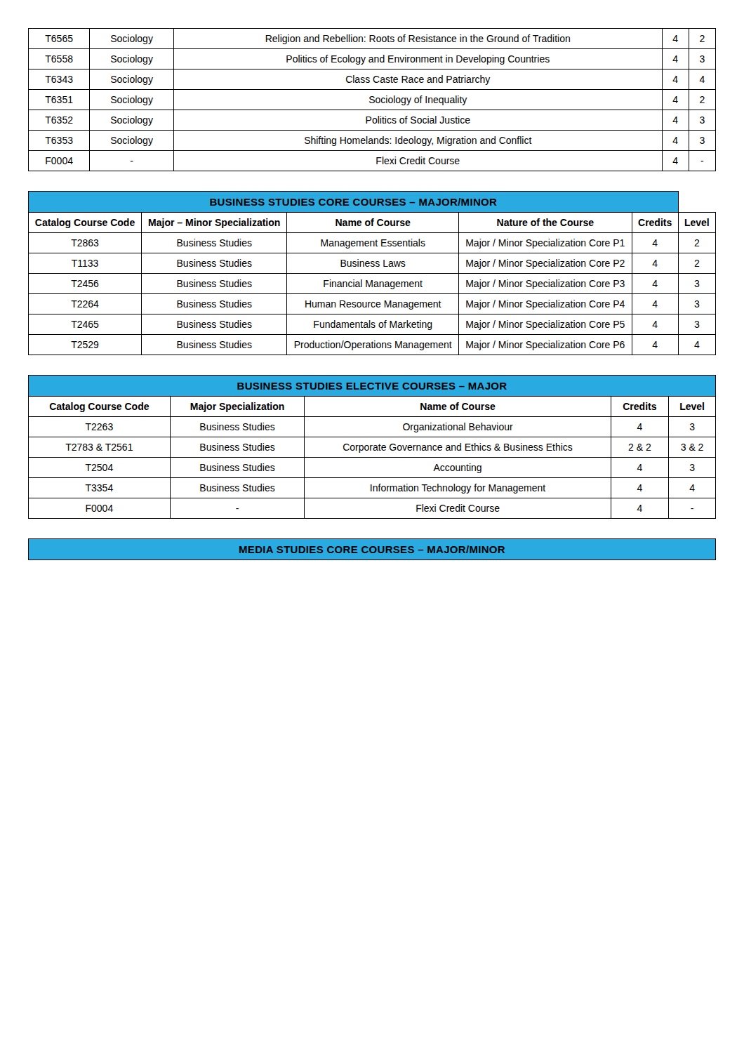| T6565 | Sociology | Religion and Rebellion: Roots of Resistance in the Ground of Tradition | 4 | 2 |
| T6558 | Sociology | Politics of Ecology and Environment in Developing Countries | 4 | 3 |
| T6343 | Sociology | Class Caste Race and Patriarchy | 4 | 4 |
| T6351 | Sociology | Sociology of Inequality | 4 | 2 |
| T6352 | Sociology | Politics of Social Justice | 4 | 3 |
| T6353 | Sociology | Shifting Homelands: Ideology, Migration and Conflict | 4 | 3 |
| F0004 | - | Flexi Credit Course | 4 | - |
| BUSINESS STUDIES CORE COURSES – MAJOR/MINOR |
| Catalog Course Code | Major – Minor Specialization | Name of Course | Nature of the Course | Credits | Level |
| T2863 | Business Studies | Management Essentials | Major / Minor Specialization Core P1 | 4 | 2 |
| T1133 | Business Studies | Business Laws | Major / Minor Specialization Core P2 | 4 | 2 |
| T2456 | Business Studies | Financial Management | Major / Minor Specialization Core P3 | 4 | 3 |
| T2264 | Business Studies | Human Resource Management | Major / Minor Specialization Core P4 | 4 | 3 |
| T2465 | Business Studies | Fundamentals of Marketing | Major / Minor Specialization Core P5 | 4 | 3 |
| T2529 | Business Studies | Production/Operations Management | Major / Minor Specialization Core P6 | 4 | 4 |
| BUSINESS STUDIES ELECTIVE COURSES – MAJOR |
| Catalog Course Code | Major Specialization | Name of Course | Credits | Level |
| T2263 | Business Studies | Organizational Behaviour | 4 | 3 |
| T2783 & T2561 | Business Studies | Corporate Governance and Ethics & Business Ethics | 2 & 2 | 3 & 2 |
| T2504 | Business Studies | Accounting | 4 | 3 |
| T3354 | Business Studies | Information Technology for Management | 4 | 4 |
| F0004 | - | Flexi Credit Course | 4 | - |
| MEDIA STUDIES CORE COURSES – MAJOR/MINOR |